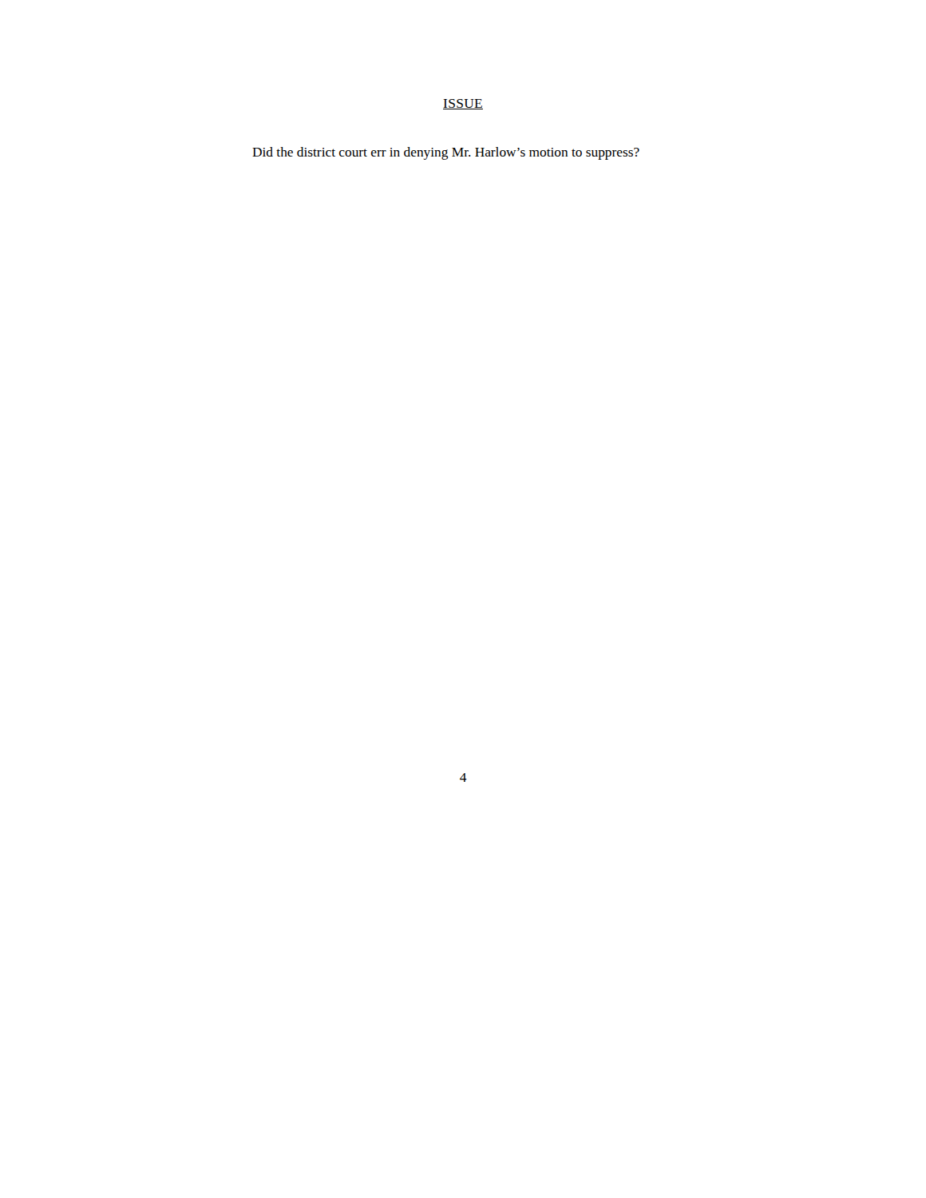ISSUE
Did the district court err in denying Mr. Harlow’s motion to suppress?
4